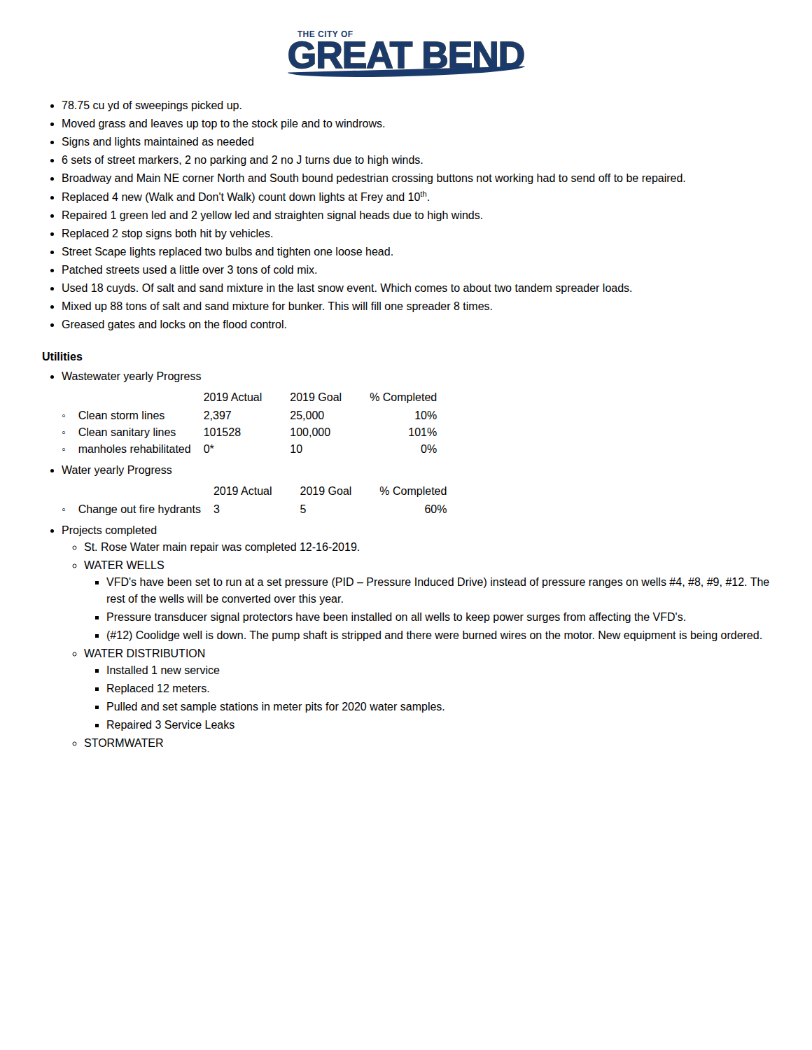THE CITY OF
GREAT BEND
78.75 cu yd of sweepings picked up.
Moved grass and leaves up top to the stock pile and to windrows.
Signs and lights maintained as needed
6 sets of street markers, 2 no parking and 2 no J turns due to high winds.
Broadway and Main NE corner North and South bound pedestrian crossing buttons not working had to send off to be repaired.
Replaced 4 new (Walk and Don't Walk) count down lights at Frey and 10th.
Repaired 1 green led and 2 yellow led and straighten signal heads due to high winds.
Replaced 2 stop signs both hit by vehicles.
Street Scape lights replaced two bulbs and tighten one loose head.
Patched streets used a little over 3 tons of cold mix.
Used 18 cuyds. Of salt and sand mixture in the last snow event. Which comes to about two tandem spreader loads.
Mixed up 88 tons of salt and sand mixture for bunker. This will fill one spreader 8 times.
Greased gates and locks on the flood control.
Utilities
Wastewater yearly Progress
| | | 2019 Actual | 2019 Goal | % Completed |
| ◦ | Clean storm lines | 2,397 | 25,000 | 10% |
| ◦ | Clean sanitary lines | 101528 | 100,000 | 101% |
| ◦ | manholes rehabilitated | 0* | 10 | 0% |
Water yearly Progress
| | | 2019 Actual | 2019 Goal | % Completed |
| ◦ | Change out fire hydrants | 3 | 5 | 60% |
Projects completed
St. Rose Water main repair was completed 12-16-2019.
WATER WELLS
VFD's have been set to run at a set pressure (PID – Pressure Induced Drive) instead of pressure ranges on wells #4, #8, #9, #12. The rest of the wells will be converted over this year.
Pressure transducer signal protectors have been installed on all wells to keep power surges from affecting the VFD's.
(#12) Coolidge well is down. The pump shaft is stripped and there were burned wires on the motor. New equipment is being ordered.
WATER DISTRIBUTION
Installed 1 new service
Replaced 12 meters.
Pulled and set sample stations in meter pits for 2020 water samples.
Repaired 3 Service Leaks
STORMWATER